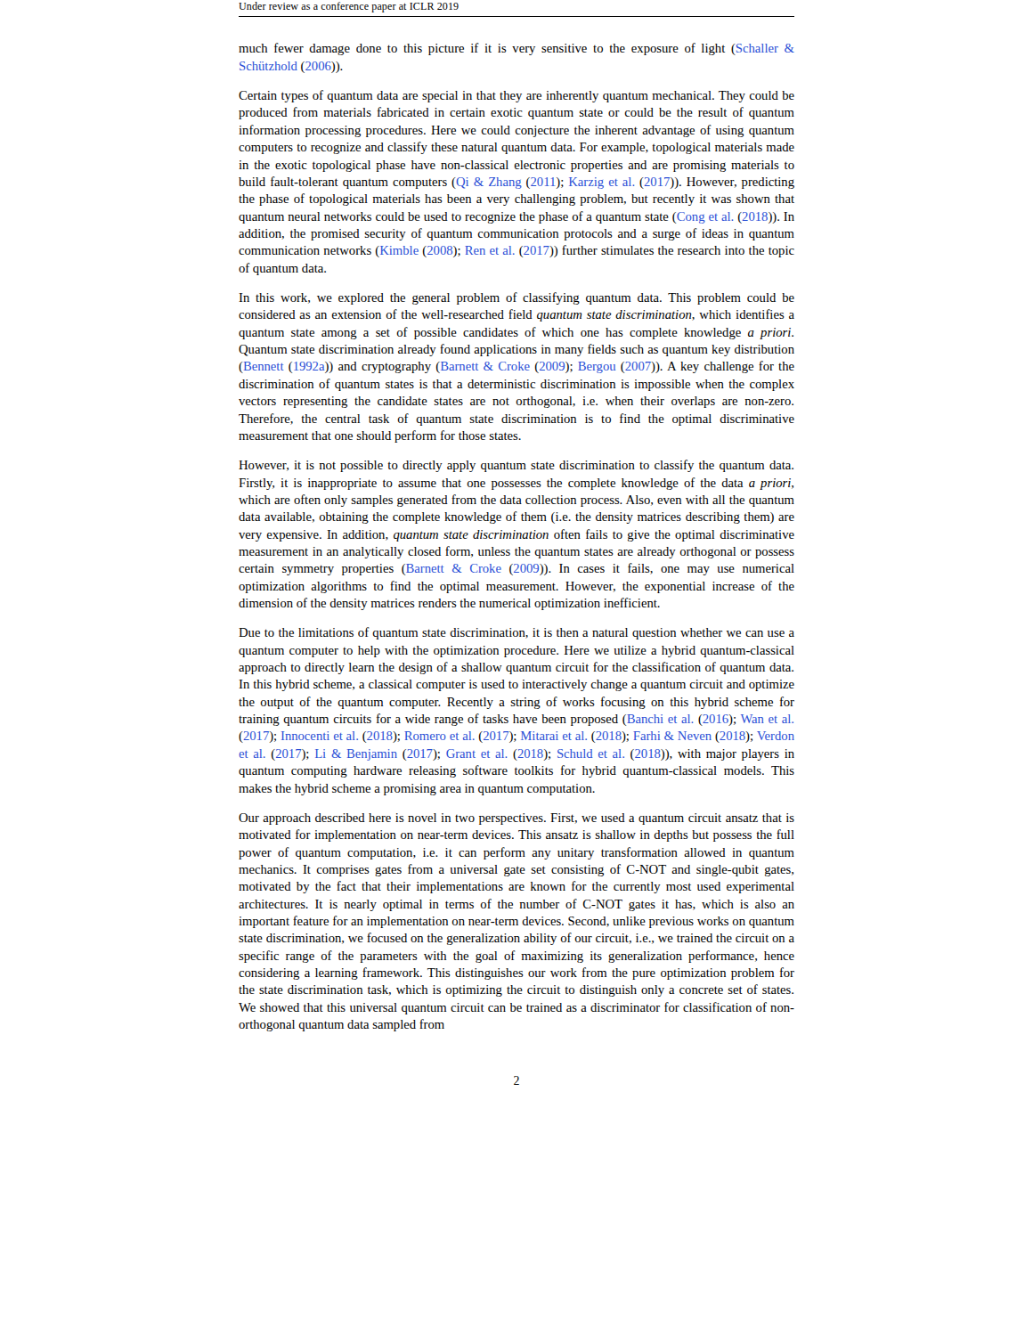Under review as a conference paper at ICLR 2019
much fewer damage done to this picture if it is very sensitive to the exposure of light (Schaller & Schützhold (2006)).
Certain types of quantum data are special in that they are inherently quantum mechanical. They could be produced from materials fabricated in certain exotic quantum state or could be the result of quantum information processing procedures. Here we could conjecture the inherent advantage of using quantum computers to recognize and classify these natural quantum data. For example, topological materials made in the exotic topological phase have non-classical electronic properties and are promising materials to build fault-tolerant quantum computers (Qi & Zhang (2011); Karzig et al. (2017)). However, predicting the phase of topological materials has been a very challenging problem, but recently it was shown that quantum neural networks could be used to recognize the phase of a quantum state (Cong et al. (2018)). In addition, the promised security of quantum communication protocols and a surge of ideas in quantum communication networks (Kimble (2008); Ren et al. (2017)) further stimulates the research into the topic of quantum data.
In this work, we explored the general problem of classifying quantum data. This problem could be considered as an extension of the well-researched field quantum state discrimination, which identifies a quantum state among a set of possible candidates of which one has complete knowledge a priori. Quantum state discrimination already found applications in many fields such as quantum key distribution (Bennett (1992a)) and cryptography (Barnett & Croke (2009); Bergou (2007)). A key challenge for the discrimination of quantum states is that a deterministic discrimination is impossible when the complex vectors representing the candidate states are not orthogonal, i.e. when their overlaps are non-zero. Therefore, the central task of quantum state discrimination is to find the optimal discriminative measurement that one should perform for those states.
However, it is not possible to directly apply quantum state discrimination to classify the quantum data. Firstly, it is inappropriate to assume that one possesses the complete knowledge of the data a priori, which are often only samples generated from the data collection process. Also, even with all the quantum data available, obtaining the complete knowledge of them (i.e. the density matrices describing them) are very expensive. In addition, quantum state discrimination often fails to give the optimal discriminative measurement in an analytically closed form, unless the quantum states are already orthogonal or possess certain symmetry properties (Barnett & Croke (2009)). In cases it fails, one may use numerical optimization algorithms to find the optimal measurement. However, the exponential increase of the dimension of the density matrices renders the numerical optimization inefficient.
Due to the limitations of quantum state discrimination, it is then a natural question whether we can use a quantum computer to help with the optimization procedure. Here we utilize a hybrid quantum-classical approach to directly learn the design of a shallow quantum circuit for the classification of quantum data. In this hybrid scheme, a classical computer is used to interactively change a quantum circuit and optimize the output of the quantum computer. Recently a string of works focusing on this hybrid scheme for training quantum circuits for a wide range of tasks have been proposed (Banchi et al. (2016); Wan et al. (2017); Innocenti et al. (2018); Romero et al. (2017); Mitarai et al. (2018); Farhi & Neven (2018); Verdon et al. (2017); Li & Benjamin (2017); Grant et al. (2018); Schuld et al. (2018)), with major players in quantum computing hardware releasing software toolkits for hybrid quantum-classical models. This makes the hybrid scheme a promising area in quantum computation.
Our approach described here is novel in two perspectives. First, we used a quantum circuit ansatz that is motivated for implementation on near-term devices. This ansatz is shallow in depths but possess the full power of quantum computation, i.e. it can perform any unitary transformation allowed in quantum mechanics. It comprises gates from a universal gate set consisting of C-NOT and single-qubit gates, motivated by the fact that their implementations are known for the currently most used experimental architectures. It is nearly optimal in terms of the number of C-NOT gates it has, which is also an important feature for an implementation on near-term devices. Second, unlike previous works on quantum state discrimination, we focused on the generalization ability of our circuit, i.e., we trained the circuit on a specific range of the parameters with the goal of maximizing its generalization performance, hence considering a learning framework. This distinguishes our work from the pure optimization problem for the state discrimination task, which is optimizing the circuit to distinguish only a concrete set of states. We showed that this universal quantum circuit can be trained as a discriminator for classification of non-orthogonal quantum data sampled from
2